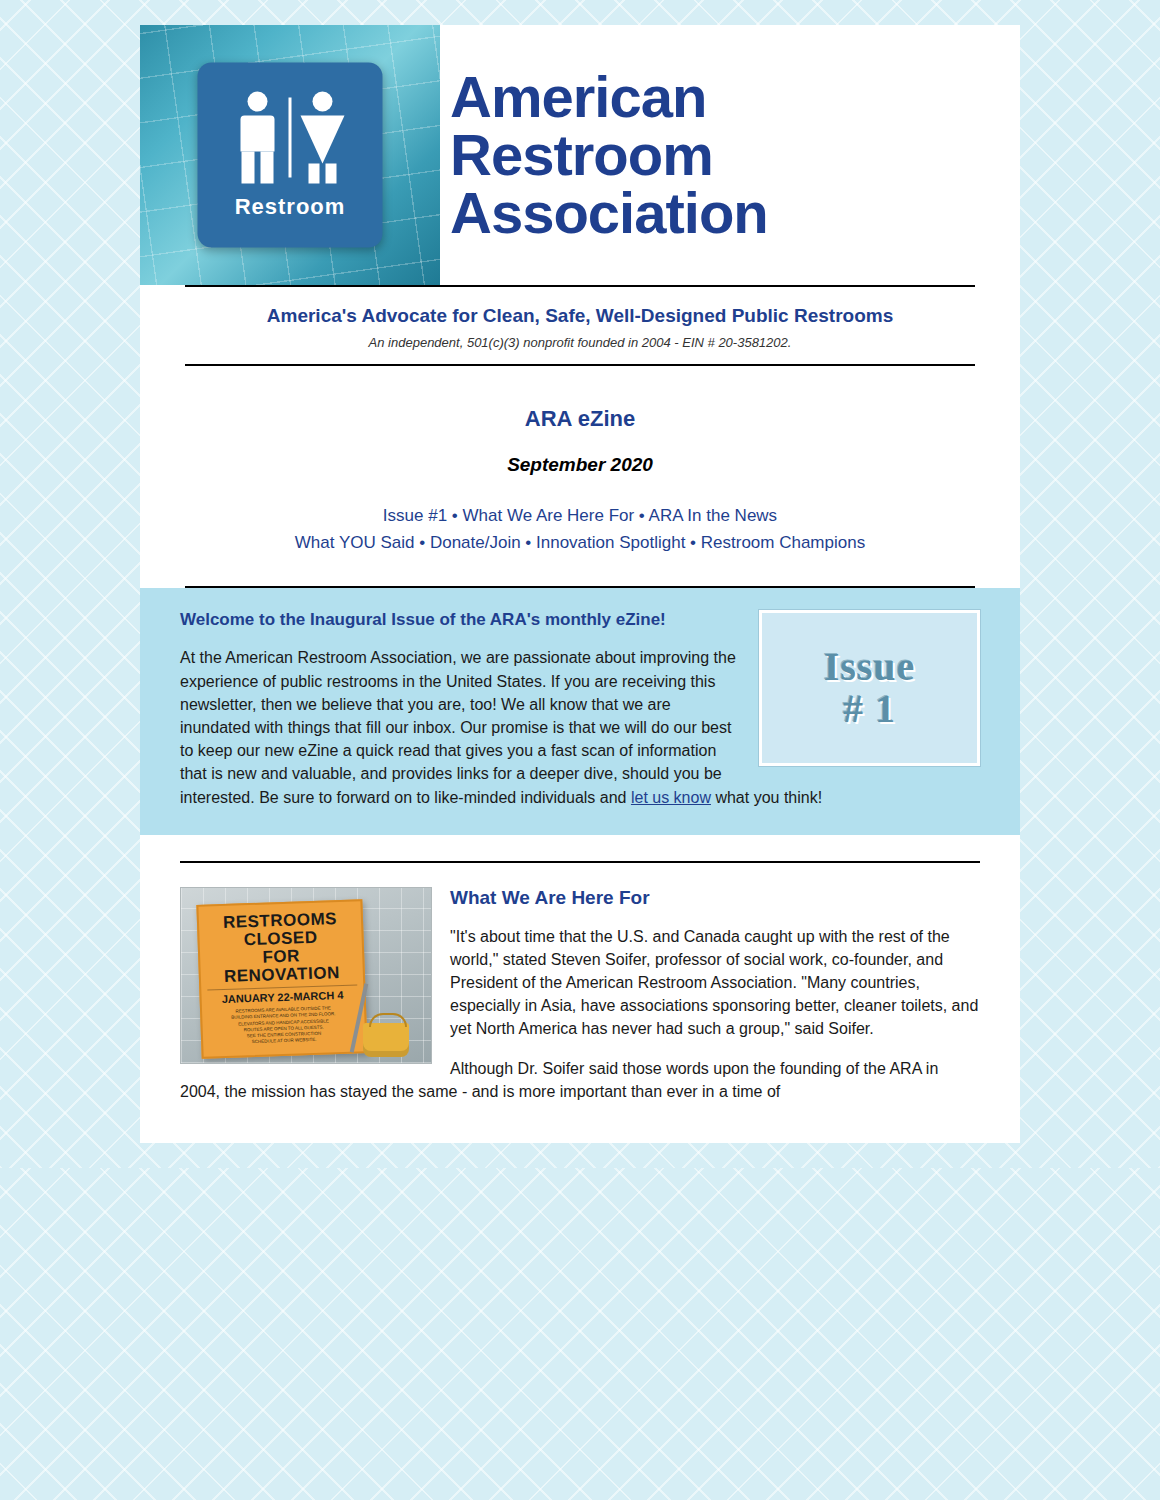Restroom
American
Restroom
Association
America's Advocate for Clean, Safe, Well-Designed Public Restrooms
An independent, 501(c)(3) nonprofit founded in 2004 - EIN # 20-3581202.
ARA eZine
September 2020
Issue #1 • What We Are Here For • ARA In the News
What YOU Said • Donate/Join • Innovation Spotlight • Restroom Champions
Issue # 1
Welcome to the Inaugural Issue of the ARA's monthly eZine!
At the American Restroom Association, we are passionate about improving the experience of public restrooms in the United States. If you are receiving this newsletter, then we believe that you are, too! We all know that we are inundated with things that fill our inbox. Our promise is that we will do our best to keep our new eZine a quick read that gives you a fast scan of information that is new and valuable, and provides links for a deeper dive, should you be interested. Be sure to forward on to like-minded individuals and let us know what you think!
RESTROOMS
CLOSED
FOR
RENOVATION
JANUARY 22-MARCH 4
RESTROOMS ARE AVAILABLE OUTSIDE THE
BUILDING ENTRANCE AND ON THE 2ND FLOOR.
ELEVATORS AND HANDICAP ACCESSIBLE
ROUTES ARE OPEN TO ALL GUESTS.
SEE THE ENTIRE CONSTRUCTION
SCHEDULE AT OUR WEBSITE.
What We Are Here For
"It's about time that the U.S. and Canada caught up with the rest of the world," stated Steven Soifer, professor of social work, co-founder, and President of the American Restroom Association. "Many countries, especially in Asia, have associations sponsoring better, cleaner toilets, and yet North America has never had such a group," said Soifer.
Although Dr. Soifer said those words upon the founding of the ARA in 2004, the mission has stayed the same - and is more important than ever in a time of